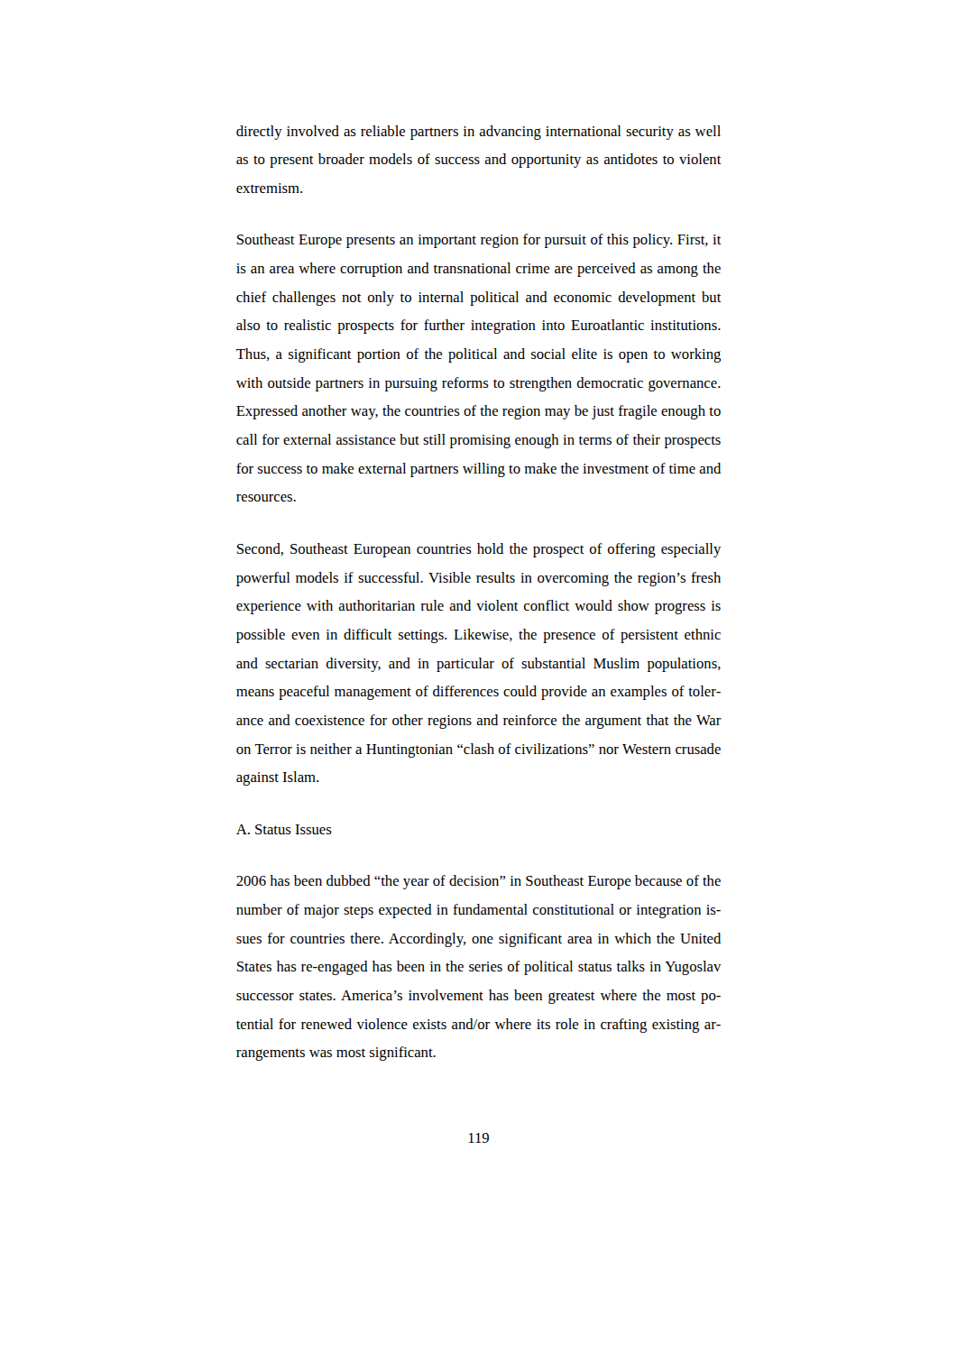directly involved as reliable partners in advancing international security as well as to present broader models of success and opportunity as antidotes to violent extremism.
Southeast Europe presents an important region for pursuit of this policy. First, it is an area where corruption and transnational crime are perceived as among the chief challenges not only to internal political and economic development but also to realistic prospects for further integration into Euroatlantic institutions. Thus, a significant portion of the political and social elite is open to working with outside partners in pursuing reforms to strengthen democratic governance. Expressed another way, the countries of the region may be just fragile enough to call for external assistance but still promising enough in terms of their prospects for success to make external partners willing to make the investment of time and resources.
Second, Southeast European countries hold the prospect of offering especially powerful models if successful. Visible results in overcoming the region’s fresh experience with authoritarian rule and violent conflict would show progress is possible even in difficult settings. Likewise, the presence of persistent ethnic and sectarian diversity, and in particular of substantial Muslim populations, means peaceful management of differences could provide an examples of tolerance and coexistence for other regions and reinforce the argument that the War on Terror is neither a Huntingtonian “clash of civilizations” nor Western crusade against Islam.
A. Status Issues
2006 has been dubbed “the year of decision” in Southeast Europe because of the number of major steps expected in fundamental constitutional or integration issues for countries there. Accordingly, one significant area in which the United States has re-engaged has been in the series of political status talks in Yugoslav successor states. America’s involvement has been greatest where the most potential for renewed violence exists and/or where its role in crafting existing arrangements was most significant.
119